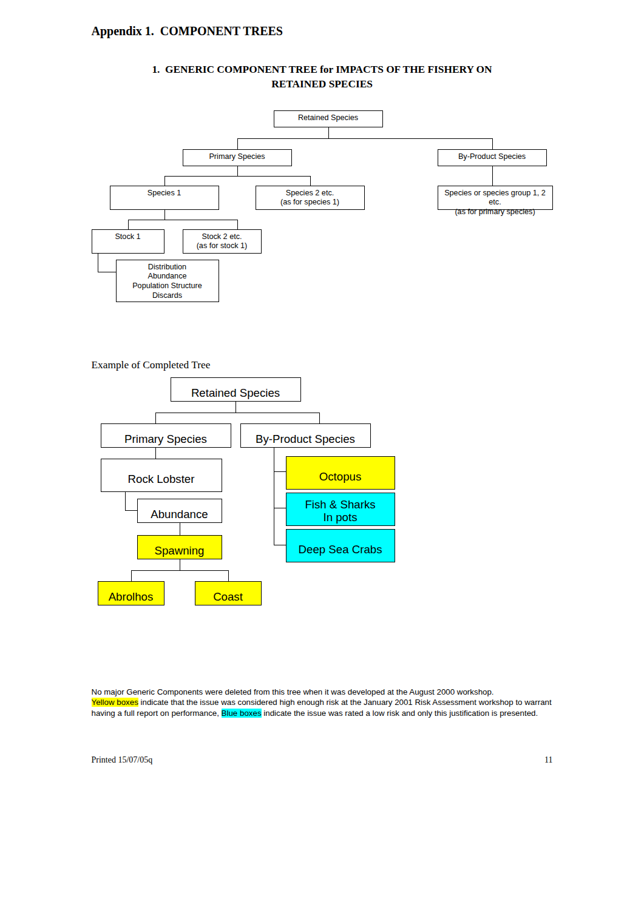Appendix 1. COMPONENT TREES
1. GENERIC COMPONENT TREE for IMPACTS OF THE FISHERY ON RETAINED SPECIES
Retained Species
Primary Species
By-Product Species
Species 1
Species 2 etc.
(as for species 1)
Species or species group 1, 2 etc.
(as for primary species)
Stock 1
Stock 2 etc.
(as for stock 1)
Distribution
Abundance
Population Structure
Discards
Example of Completed Tree
Retained Species
Primary Species
By-Product Species
Rock Lobster
Abundance
Spawning
Abrolhos
Coast
Octopus
Fish & Sharks
In pots
Deep Sea Crabs
No major Generic Components were deleted from this tree when it was developed at the August 2000 workshop.
Yellow boxes indicate that the issue was considered high enough risk at the January 2001 Risk Assessment workshop to warrant having a full report on performance, Blue boxes indicate the issue was rated a low risk and only this justification is presented.
Printed 15/07/05q 11